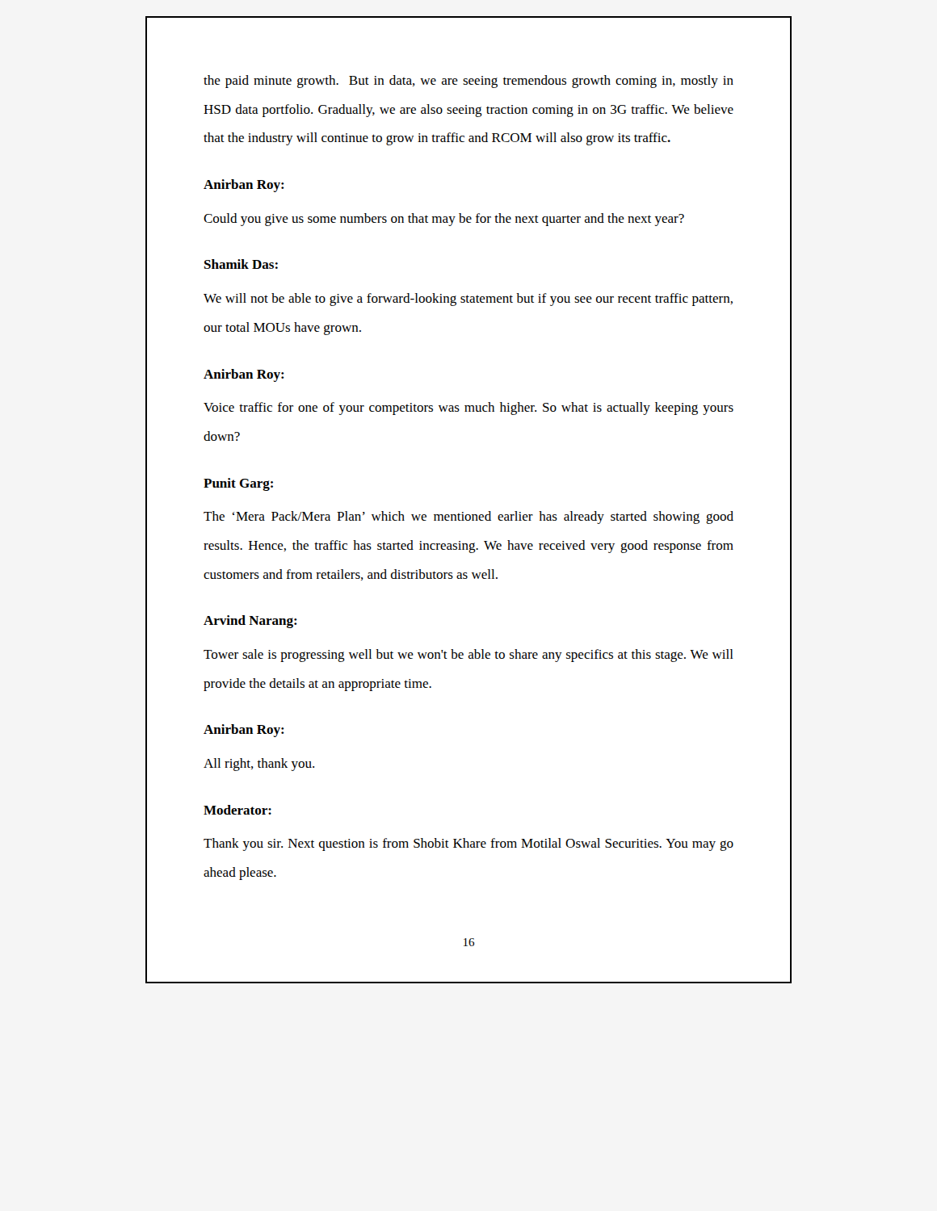the paid minute growth. But in data, we are seeing tremendous growth coming in, mostly in HSD data portfolio. Gradually, we are also seeing traction coming in on 3G traffic. We believe that the industry will continue to grow in traffic and RCOM will also grow its traffic.
Anirban Roy:
Could you give us some numbers on that may be for the next quarter and the next year?
Shamik Das:
We will not be able to give a forward-looking statement but if you see our recent traffic pattern, our total MOUs have grown.
Anirban Roy:
Voice traffic for one of your competitors was much higher. So what is actually keeping yours down?
Punit Garg:
The ‘Mera Pack/Mera Plan’ which we mentioned earlier has already started showing good results. Hence, the traffic has started increasing. We have received very good response from customers and from retailers, and distributors as well.
Arvind Narang:
Tower sale is progressing well but we won't be able to share any specifics at this stage. We will provide the details at an appropriate time.
Anirban Roy:
All right, thank you.
Moderator:
Thank you sir. Next question is from Shobit Khare from Motilal Oswal Securities. You may go ahead please.
16